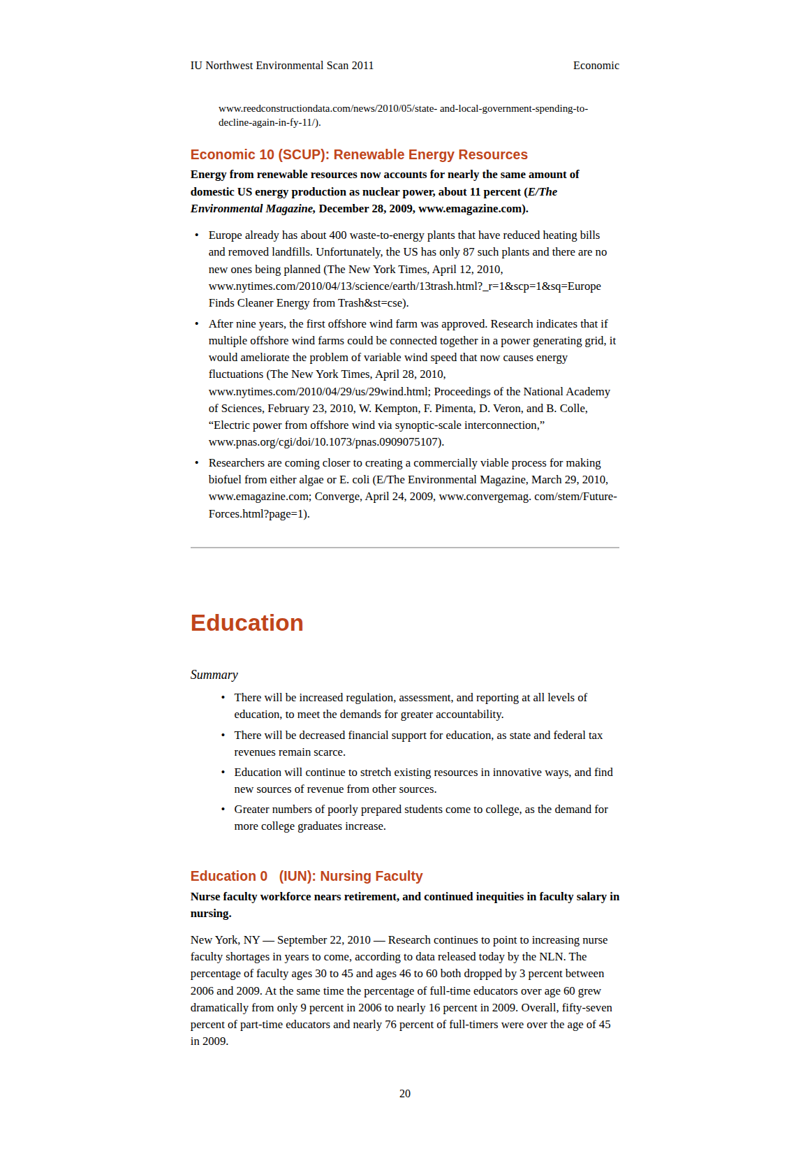IU Northwest Environmental Scan 2011 Economic
www.reedconstructiondata.com/news/2010/05/state- and-local-government-spending-to-decline-again-in-fy-11/).
Economic 10 (SCUP): Renewable Energy Resources
Energy from renewable resources now accounts for nearly the same amount of domestic US energy production as nuclear power, about 11 percent (E/The Environmental Magazine, December 28, 2009, www.emagazine.com).
Europe already has about 400 waste-to-energy plants that have reduced heating bills and removed landfills. Unfortunately, the US has only 87 such plants and there are no new ones being planned (The New York Times, April 12, 2010, www.nytimes.com/2010/04/13/science/earth/13trash.html?_r=1&scp=1&sq=Europe Finds Cleaner Energy from Trash&st=cse).
After nine years, the first offshore wind farm was approved. Research indicates that if multiple offshore wind farms could be connected together in a power generating grid, it would ameliorate the problem of variable wind speed that now causes energy fluctuations (The New York Times, April 28, 2010, www.nytimes.com/2010/04/29/us/29wind.html; Proceedings of the National Academy of Sciences, February 23, 2010, W. Kempton, F. Pimenta, D. Veron, and B. Colle, “Electric power from offshore wind via synoptic-scale interconnection,” www.pnas.org/cgi/doi/10.1073/pnas.0909075107).
Researchers are coming closer to creating a commercially viable process for making biofuel from either algae or E. coli (E/The Environmental Magazine, March 29, 2010, www.emagazine.com; Converge, April 24, 2009, www.convergemag. com/stem/Future-Forces.html?page=1).
Education
Summary
There will be increased regulation, assessment, and reporting at all levels of education, to meet the demands for greater accountability.
There will be decreased financial support for education, as state and federal tax revenues remain scarce.
Education will continue to stretch existing resources in innovative ways, and find new sources of revenue from other sources.
Greater numbers of poorly prepared students come to college, as the demand for more college graduates increase.
Education 0 (IUN): Nursing Faculty
Nurse faculty workforce nears retirement, and continued inequities in faculty salary in nursing.
New York, NY — September 22, 2010 — Research continues to point to increasing nurse faculty shortages in years to come, according to data released today by the NLN. The percentage of faculty ages 30 to 45 and ages 46 to 60 both dropped by 3 percent between 2006 and 2009. At the same time the percentage of full-time educators over age 60 grew dramatically from only 9 percent in 2006 to nearly 16 percent in 2009. Overall, fifty-seven percent of part-time educators and nearly 76 percent of full-timers were over the age of 45 in 2009.
20